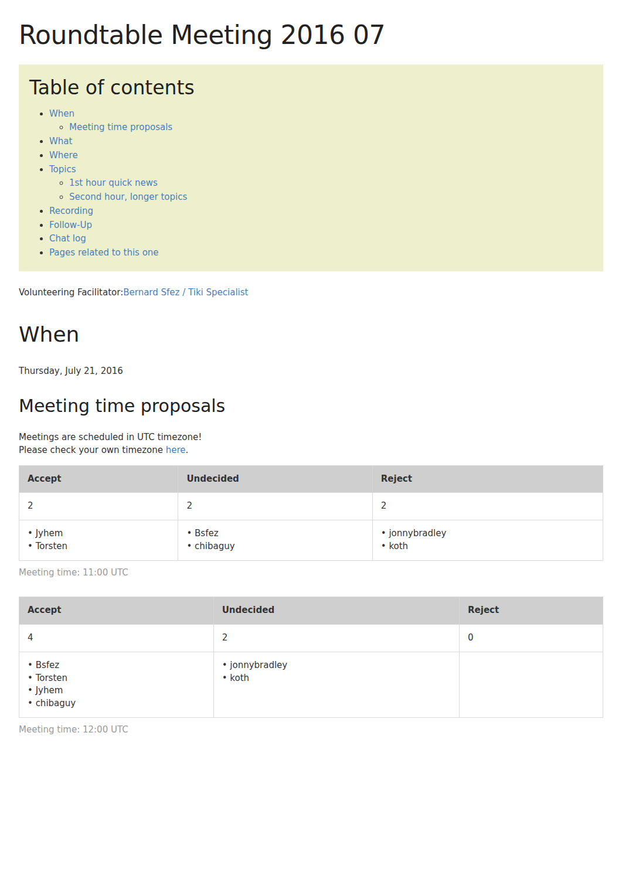Roundtable Meeting 2016 07
Table of contents
When
Meeting time proposals
What
Where
Topics
1st hour quick news
Second hour, longer topics
Recording
Follow-Up
Chat log
Pages related to this one
Volunteering Facilitator:Bernard Sfez / Tiki Specialist
When
Thursday, July 21, 2016
Meeting time proposals
Meetings are scheduled in UTC timezone!
Please check your own timezone here.
| Accept | Undecided | Reject |
| --- | --- | --- |
| 2 | 2 | 2 |
| Jyhem Torsten | Bsfez chibaguy | jonnybradley koth |
Meeting time: 11:00 UTC
| Accept | Undecided | Reject |
| --- | --- | --- |
| 4 | 2 | 0 |
| Bsfez Torsten Jyhem chibaguy | jonnybradley koth | |
Meeting time: 12:00 UTC